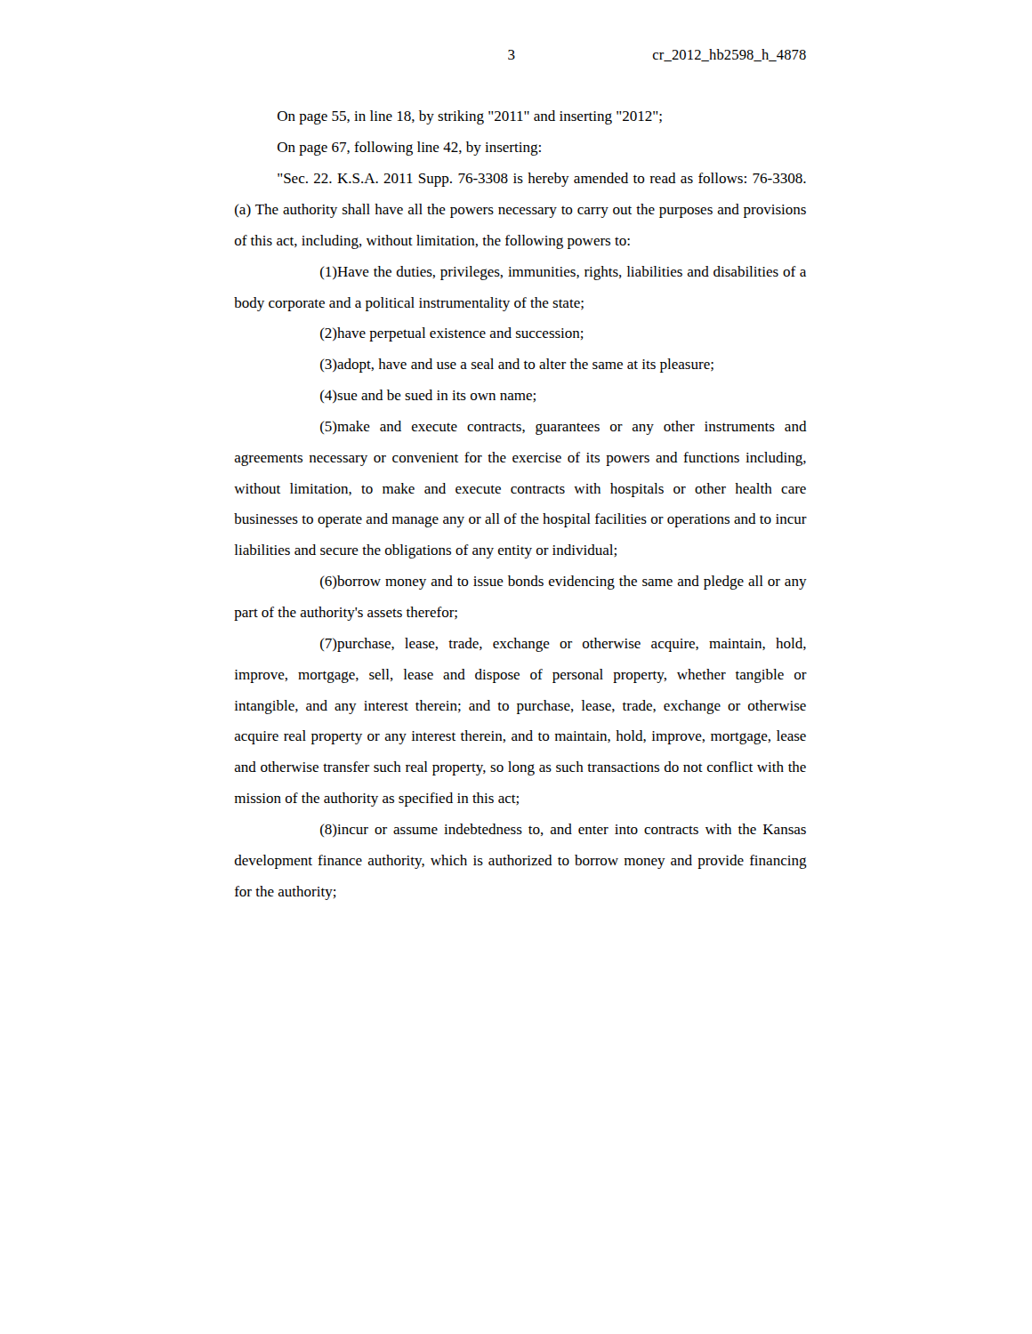3 cr_2012_hb2598_h_4878
On page 55, in line 18, by striking "2011" and inserting "2012";
On page 67, following line 42, by inserting:
"Sec. 22. K.S.A. 2011 Supp. 76-3308 is hereby amended to read as follows: 76-3308. (a) The authority shall have all the powers necessary to carry out the purposes and provisions of this act, including, without limitation, the following powers to:
(1) Have the duties, privileges, immunities, rights, liabilities and disabilities of a body corporate and a political instrumentality of the state;
(2) have perpetual existence and succession;
(3) adopt, have and use a seal and to alter the same at its pleasure;
(4) sue and be sued in its own name;
(5) make and execute contracts, guarantees or any other instruments and agreements necessary or convenient for the exercise of its powers and functions including, without limitation, to make and execute contracts with hospitals or other health care businesses to operate and manage any or all of the hospital facilities or operations and to incur liabilities and secure the obligations of any entity or individual;
(6) borrow money and to issue bonds evidencing the same and pledge all or any part of the authority's assets therefor;
(7) purchase, lease, trade, exchange or otherwise acquire, maintain, hold, improve, mortgage, sell, lease and dispose of personal property, whether tangible or intangible, and any interest therein; and to purchase, lease, trade, exchange or otherwise acquire real property or any interest therein, and to maintain, hold, improve, mortgage, lease and otherwise transfer such real property, so long as such transactions do not conflict with the mission of the authority as specified in this act;
(8) incur or assume indebtedness to, and enter into contracts with the Kansas development finance authority, which is authorized to borrow money and provide financing for the authority;